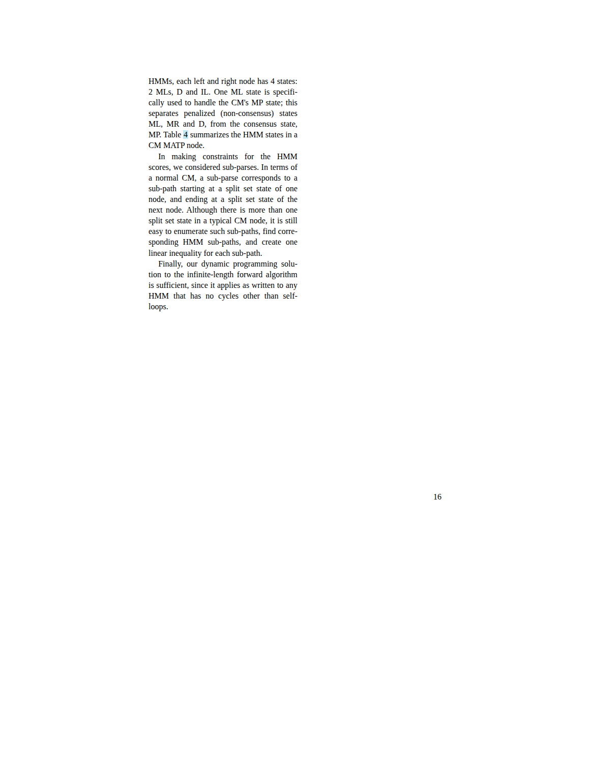HMMs, each left and right node has 4 states: 2 MLs, D and IL. One ML state is specifically used to handle the CM's MP state; this separates penalized (non-consensus) states ML, MR and D, from the consensus state, MP. Table 4 summarizes the HMM states in a CM MATP node.
In making constraints for the HMM scores, we considered sub-parses. In terms of a normal CM, a sub-parse corresponds to a sub-path starting at a split set state of one node, and ending at a split set state of the next node. Although there is more than one split set state in a typical CM node, it is still easy to enumerate such sub-paths, find corresponding HMM sub-paths, and create one linear inequality for each sub-path.
Finally, our dynamic programming solution to the infinite-length forward algorithm is sufficient, since it applies as written to any HMM that has no cycles other than self-loops.
16